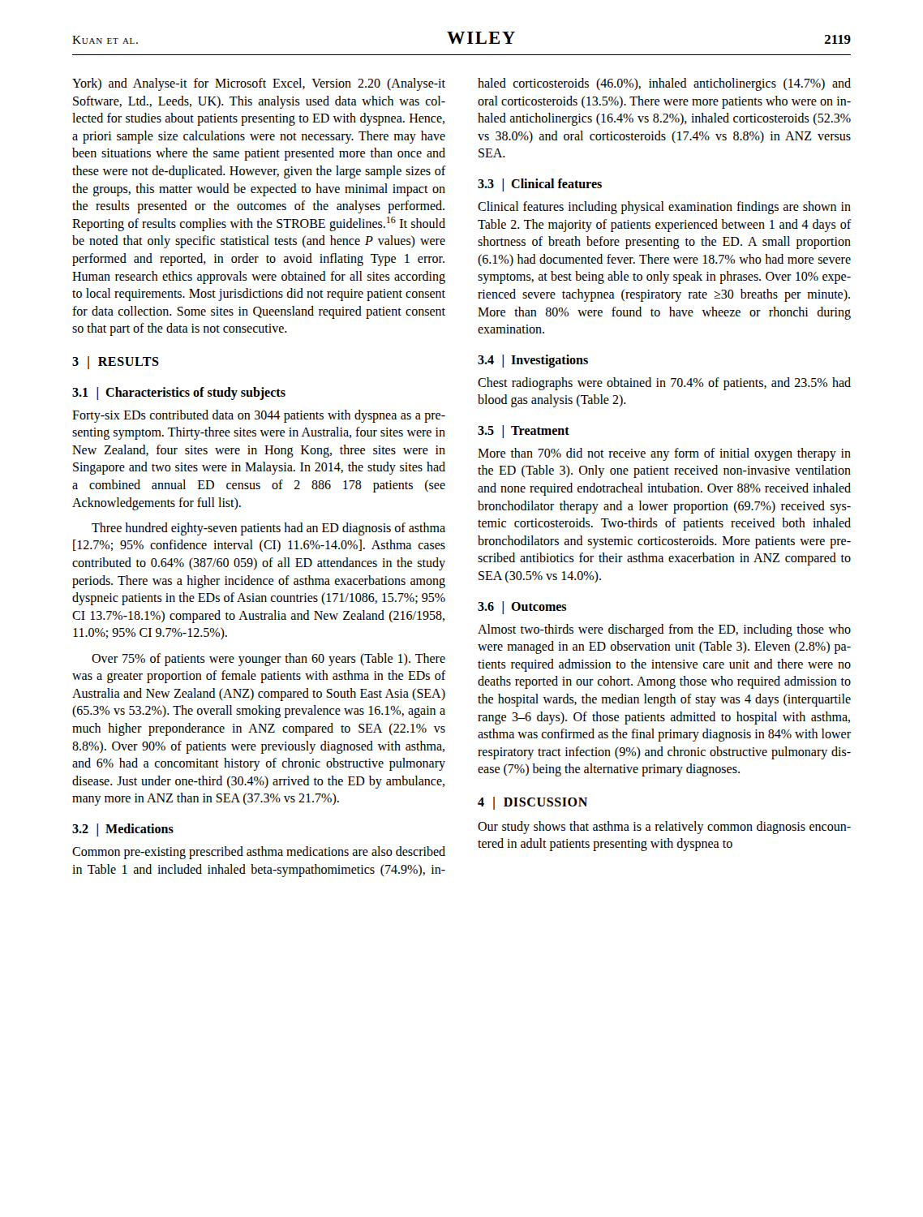Kuan et al. WILEY 2119
York) and Analyse-it for Microsoft Excel, Version 2.20 (Analyse-it Software, Ltd., Leeds, UK). This analysis used data which was collected for studies about patients presenting to ED with dyspnea. Hence, a priori sample size calculations were not necessary. There may have been situations where the same patient presented more than once and these were not de-duplicated. However, given the large sample sizes of the groups, this matter would be expected to have minimal impact on the results presented or the outcomes of the analyses performed. Reporting of results complies with the STROBE guidelines.16 It should be noted that only specific statistical tests (and hence P values) were performed and reported, in order to avoid inflating Type 1 error. Human research ethics approvals were obtained for all sites according to local requirements. Most jurisdictions did not require patient consent for data collection. Some sites in Queensland required patient consent so that part of the data is not consecutive.
3| RESULTS
3.1| Characteristics of study subjects
Forty-six EDs contributed data on 3044 patients with dyspnea as a presenting symptom. Thirty-three sites were in Australia, four sites were in New Zealand, four sites were in Hong Kong, three sites were in Singapore and two sites were in Malaysia. In 2014, the study sites had a combined annual ED census of 2 886 178 patients (see Acknowledgements for full list).
Three hundred eighty-seven patients had an ED diagnosis of asthma [12.7%; 95% confidence interval (CI) 11.6%-14.0%]. Asthma cases contributed to 0.64% (387/60 059) of all ED attendances in the study periods. There was a higher incidence of asthma exacerbations among dyspneic patients in the EDs of Asian countries (171/1086, 15.7%; 95% CI 13.7%-18.1%) compared to Australia and New Zealand (216/1958, 11.0%; 95% CI 9.7%-12.5%).
Over 75% of patients were younger than 60 years (Table 1). There was a greater proportion of female patients with asthma in the EDs of Australia and New Zealand (ANZ) compared to South East Asia (SEA) (65.3% vs 53.2%). The overall smoking prevalence was 16.1%, again a much higher preponderance in ANZ compared to SEA (22.1% vs 8.8%). Over 90% of patients were previously diagnosed with asthma, and 6% had a concomitant history of chronic obstructive pulmonary disease. Just under one-third (30.4%) arrived to the ED by ambulance, many more in ANZ than in SEA (37.3% vs 21.7%).
3.2| Medications
Common pre-existing prescribed asthma medications are also described in Table 1 and included inhaled beta-sympathomimetics (74.9%), inhaled corticosteroids (46.0%), inhaled anticholinergics (14.7%) and oral corticosteroids (13.5%). There were more patients who were on inhaled anticholinergics (16.4% vs 8.2%), inhaled corticosteroids (52.3% vs 38.0%) and oral corticosteroids (17.4% vs 8.8%) in ANZ versus SEA.
3.3| Clinical features
Clinical features including physical examination findings are shown in Table 2. The majority of patients experienced between 1 and 4 days of shortness of breath before presenting to the ED. A small proportion (6.1%) had documented fever. There were 18.7% who had more severe symptoms, at best being able to only speak in phrases. Over 10% experienced severe tachypnea (respiratory rate ≥30 breaths per minute). More than 80% were found to have wheeze or rhonchi during examination.
3.4| Investigations
Chest radiographs were obtained in 70.4% of patients, and 23.5% had blood gas analysis (Table 2).
3.5| Treatment
More than 70% did not receive any form of initial oxygen therapy in the ED (Table 3). Only one patient received non-invasive ventilation and none required endotracheal intubation. Over 88% received inhaled bronchodilator therapy and a lower proportion (69.7%) received systemic corticosteroids. Two-thirds of patients received both inhaled bronchodilators and systemic corticosteroids. More patients were prescribed antibiotics for their asthma exacerbation in ANZ compared to SEA (30.5% vs 14.0%).
3.6| Outcomes
Almost two-thirds were discharged from the ED, including those who were managed in an ED observation unit (Table 3). Eleven (2.8%) patients required admission to the intensive care unit and there were no deaths reported in our cohort. Among those who required admission to the hospital wards, the median length of stay was 4 days (interquartile range 3–6 days). Of those patients admitted to hospital with asthma, asthma was confirmed as the final primary diagnosis in 84% with lower respiratory tract infection (9%) and chronic obstructive pulmonary disease (7%) being the alternative primary diagnoses.
4| DISCUSSION
Our study shows that asthma is a relatively common diagnosis encountered in adult patients presenting with dyspnea to